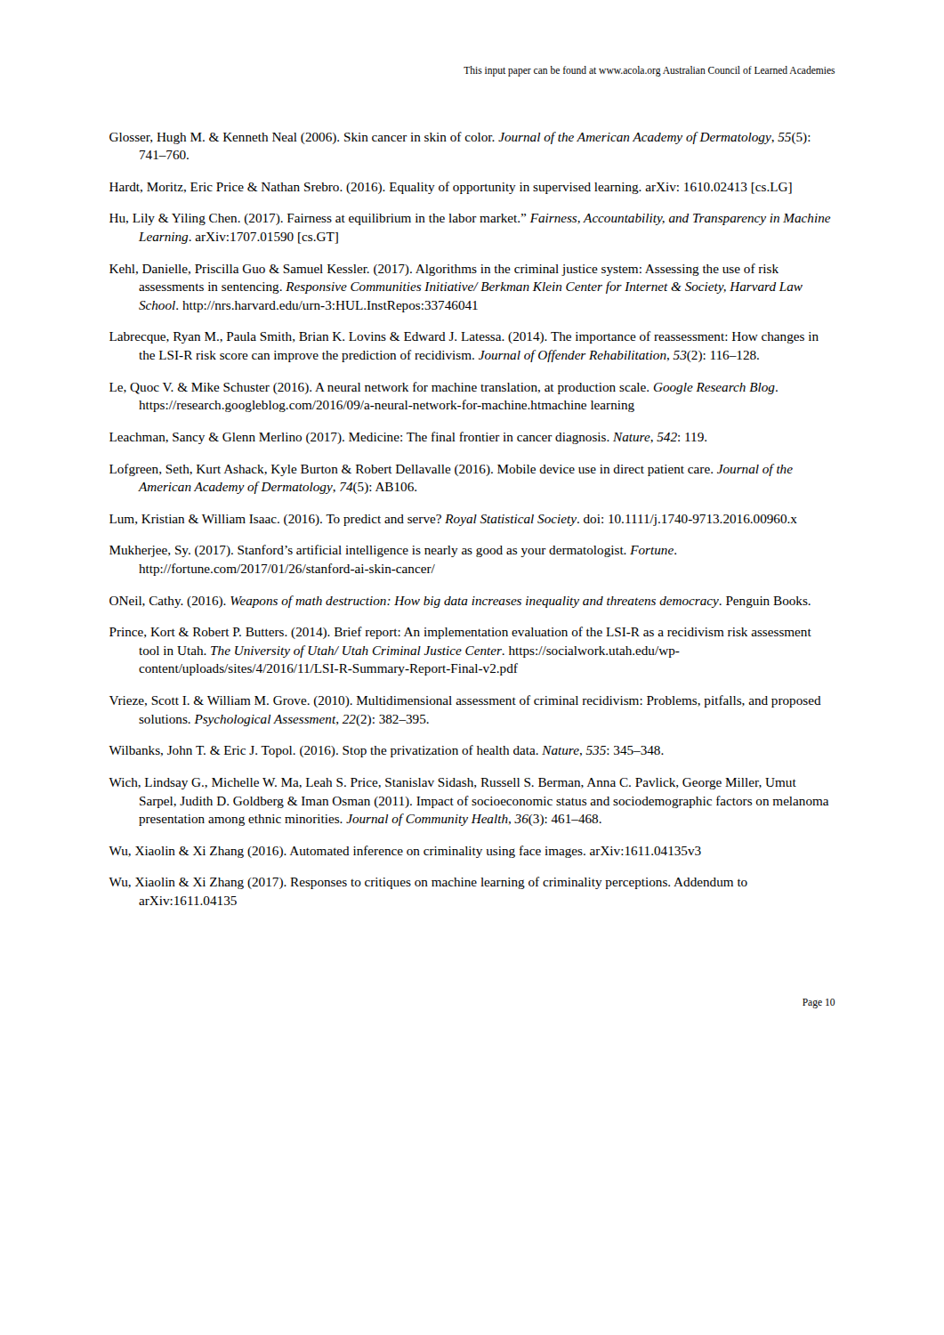This input paper can be found at www.acola.org Australian Council of Learned Academies
Glosser, Hugh M. & Kenneth Neal (2006). Skin cancer in skin of color. Journal of the American Academy of Dermatology, 55(5): 741–760.
Hardt, Moritz, Eric Price & Nathan Srebro. (2016). Equality of opportunity in supervised learning. arXiv: 1610.02413 [cs.LG]
Hu, Lily & Yiling Chen. (2017). Fairness at equilibrium in the labor market.” Fairness, Accountability, and Transparency in Machine Learning. arXiv:1707.01590 [cs.GT]
Kehl, Danielle, Priscilla Guo & Samuel Kessler. (2017). Algorithms in the criminal justice system: Assessing the use of risk assessments in sentencing. Responsive Communities Initiative/ Berkman Klein Center for Internet & Society, Harvard Law School. http://nrs.harvard.edu/urn-3:HUL.InstRepos:33746041
Labrecque, Ryan M., Paula Smith, Brian K. Lovins & Edward J. Latessa. (2014). The importance of reassessment: How changes in the LSI-R risk score can improve the prediction of recidivism. Journal of Offender Rehabilitation, 53(2): 116–128.
Le, Quoc V. & Mike Schuster (2016). A neural network for machine translation, at production scale. Google Research Blog. https://research.googleblog.com/2016/09/a-neural-network-for-machine.htmachine learning
Leachman, Sancy & Glenn Merlino (2017). Medicine: The final frontier in cancer diagnosis. Nature, 542: 119.
Lofgreen, Seth, Kurt Ashack, Kyle Burton & Robert Dellavalle (2016). Mobile device use in direct patient care. Journal of the American Academy of Dermatology, 74(5): AB106.
Lum, Kristian & William Isaac. (2016). To predict and serve? Royal Statistical Society. doi: 10.1111/j.1740-9713.2016.00960.x
Mukherjee, Sy. (2017). Stanford’s artificial intelligence is nearly as good as your dermatologist. Fortune. http://fortune.com/2017/01/26/stanford-ai-skin-cancer/
ONeil, Cathy. (2016). Weapons of math destruction: How big data increases inequality and threatens democracy. Penguin Books.
Prince, Kort & Robert P. Butters. (2014). Brief report: An implementation evaluation of the LSI-R as a recidivism risk assessment tool in Utah. The University of Utah/ Utah Criminal Justice Center. https://socialwork.utah.edu/wp-content/uploads/sites/4/2016/11/LSI-R-Summary-Report-Final-v2.pdf
Vrieze, Scott I. & William M. Grove. (2010). Multidimensional assessment of criminal recidivism: Problems, pitfalls, and proposed solutions. Psychological Assessment, 22(2): 382–395.
Wilbanks, John T. & Eric J. Topol. (2016). Stop the privatization of health data. Nature, 535: 345–348.
Wich, Lindsay G., Michelle W. Ma, Leah S. Price, Stanislav Sidash, Russell S. Berman, Anna C. Pavlick, George Miller, Umut Sarpel, Judith D. Goldberg & Iman Osman (2011). Impact of socioeconomic status and sociodemographic factors on melanoma presentation among ethnic minorities. Journal of Community Health, 36(3): 461–468.
Wu, Xiaolin & Xi Zhang (2016). Automated inference on criminality using face images. arXiv:1611.04135v3
Wu, Xiaolin & Xi Zhang (2017). Responses to critiques on machine learning of criminality perceptions. Addendum to arXiv:1611.04135
Page 10